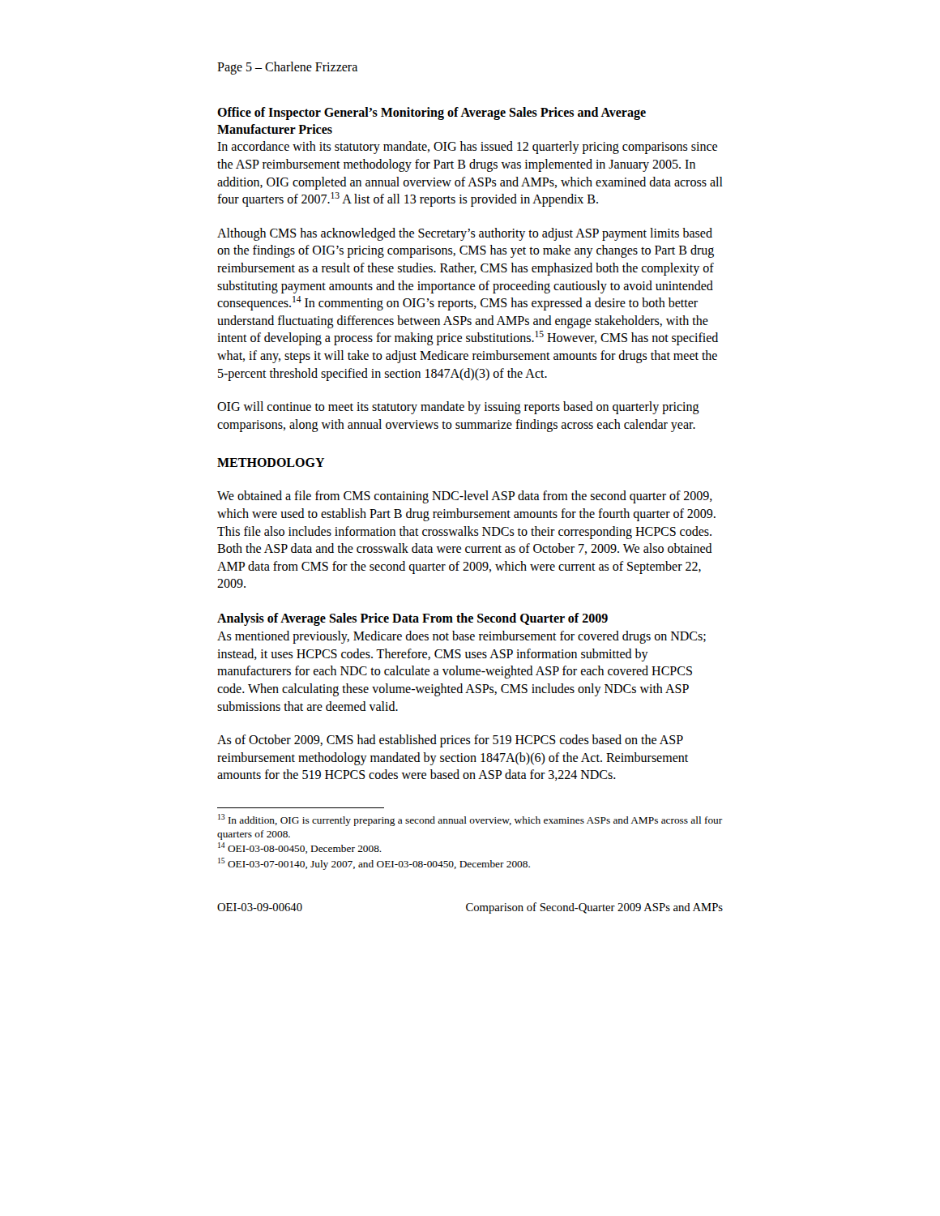Page 5 – Charlene Frizzera
Office of Inspector General’s Monitoring of Average Sales Prices and Average
Manufacturer Prices
In accordance with its statutory mandate, OIG has issued 12 quarterly pricing comparisons since the ASP reimbursement methodology for Part B drugs was implemented in January 2005. In addition, OIG completed an annual overview of ASPs and AMPs, which examined data across all four quarters of 2007.13 A list of all 13 reports is provided in Appendix B.
Although CMS has acknowledged the Secretary’s authority to adjust ASP payment limits based on the findings of OIG’s pricing comparisons, CMS has yet to make any changes to Part B drug reimbursement as a result of these studies. Rather, CMS has emphasized both the complexity of substituting payment amounts and the importance of proceeding cautiously to avoid unintended consequences.14 In commenting on OIG’s reports, CMS has expressed a desire to both better understand fluctuating differences between ASPs and AMPs and engage stakeholders, with the intent of developing a process for making price substitutions.15 However, CMS has not specified what, if any, steps it will take to adjust Medicare reimbursement amounts for drugs that meet the 5-percent threshold specified in section 1847A(d)(3) of the Act.
OIG will continue to meet its statutory mandate by issuing reports based on quarterly pricing comparisons, along with annual overviews to summarize findings across each calendar year.
METHODOLOGY
We obtained a file from CMS containing NDC-level ASP data from the second quarter of 2009, which were used to establish Part B drug reimbursement amounts for the fourth quarter of 2009. This file also includes information that crosswalks NDCs to their corresponding HCPCS codes. Both the ASP data and the crosswalk data were current as of October 7, 2009. We also obtained AMP data from CMS for the second quarter of 2009, which were current as of September 22, 2009.
Analysis of Average Sales Price Data From the Second Quarter of 2009
As mentioned previously, Medicare does not base reimbursement for covered drugs on NDCs; instead, it uses HCPCS codes. Therefore, CMS uses ASP information submitted by manufacturers for each NDC to calculate a volume-weighted ASP for each covered HCPCS code. When calculating these volume-weighted ASPs, CMS includes only NDCs with ASP submissions that are deemed valid.
As of October 2009, CMS had established prices for 519 HCPCS codes based on the ASP reimbursement methodology mandated by section 1847A(b)(6) of the Act. Reimbursement amounts for the 519 HCPCS codes were based on ASP data for 3,224 NDCs.
13 In addition, OIG is currently preparing a second annual overview, which examines ASPs and AMPs across all four quarters of 2008.
14 OEI-03-08-00450, December 2008.
15 OEI-03-07-00140, July 2007, and OEI-03-08-00450, December 2008.
OEI-03-09-00640
Comparison of Second-Quarter 2009 ASPs and AMPs